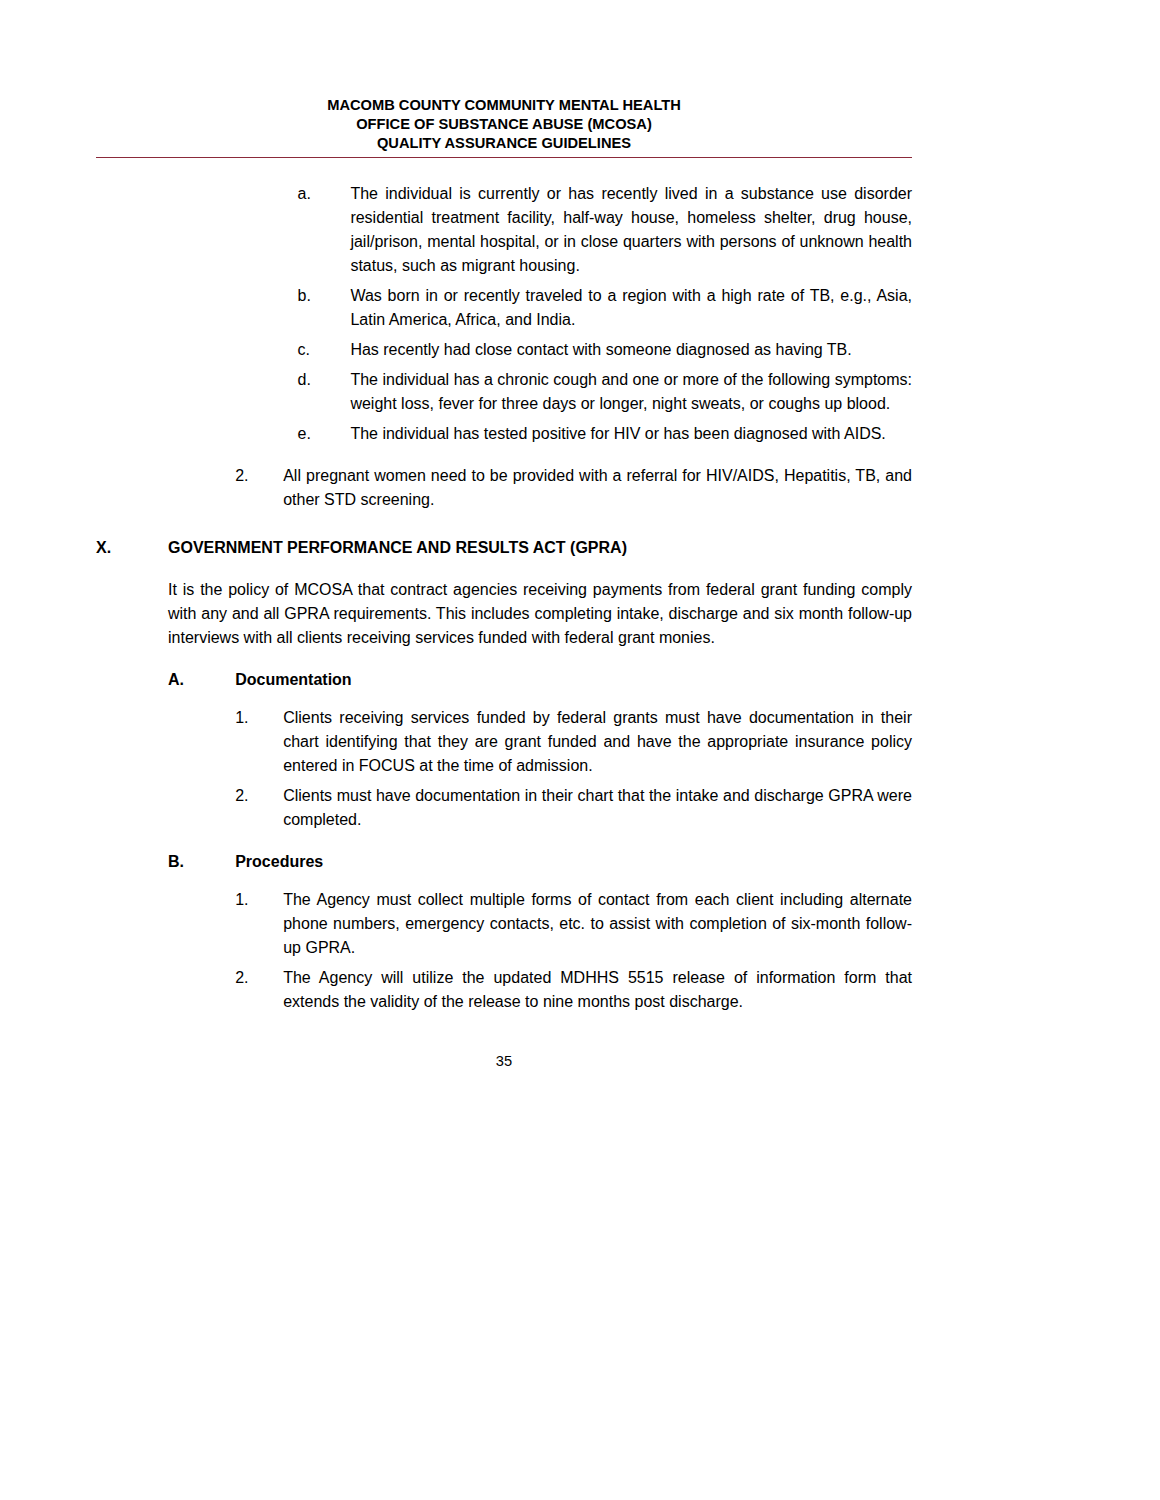MACOMB COUNTY COMMUNITY MENTAL HEALTH
OFFICE OF SUBSTANCE ABUSE (MCOSA)
QUALITY ASSURANCE GUIDELINES
a.
The individual is currently or has recently lived in a substance use disorder residential treatment facility, half-way house, homeless shelter, drug house, jail/prison, mental hospital, or in close quarters with persons of unknown health status, such as migrant housing.
b.
Was born in or recently traveled to a region with a high rate of TB, e.g., Asia, Latin America, Africa, and India.
c.
Has recently had close contact with someone diagnosed as having TB.
d.
The individual has a chronic cough and one or more of the following symptoms: weight loss, fever for three days or longer, night sweats, or coughs up blood.
e.
The individual has tested positive for HIV or has been diagnosed with AIDS.
2.
All pregnant women need to be provided with a referral for HIV/AIDS, Hepatitis, TB, and other STD screening.
X.
GOVERNMENT PERFORMANCE AND RESULTS ACT (GPRA)
It is the policy of MCOSA that contract agencies receiving payments from federal grant funding comply with any and all GPRA requirements. This includes completing intake, discharge and six month follow-up interviews with all clients receiving services funded with federal grant monies.
A.
Documentation
1.
Clients receiving services funded by federal grants must have documentation in their chart identifying that they are grant funded and have the appropriate insurance policy entered in FOCUS at the time of admission.
2.
Clients must have documentation in their chart that the intake and discharge GPRA were completed.
B.
Procedures
1.
The Agency must collect multiple forms of contact from each client including alternate phone numbers, emergency contacts, etc. to assist with completion of six-month follow-up GPRA.
2.
The Agency will utilize the updated MDHHS 5515 release of information form that extends the validity of the release to nine months post discharge.
35